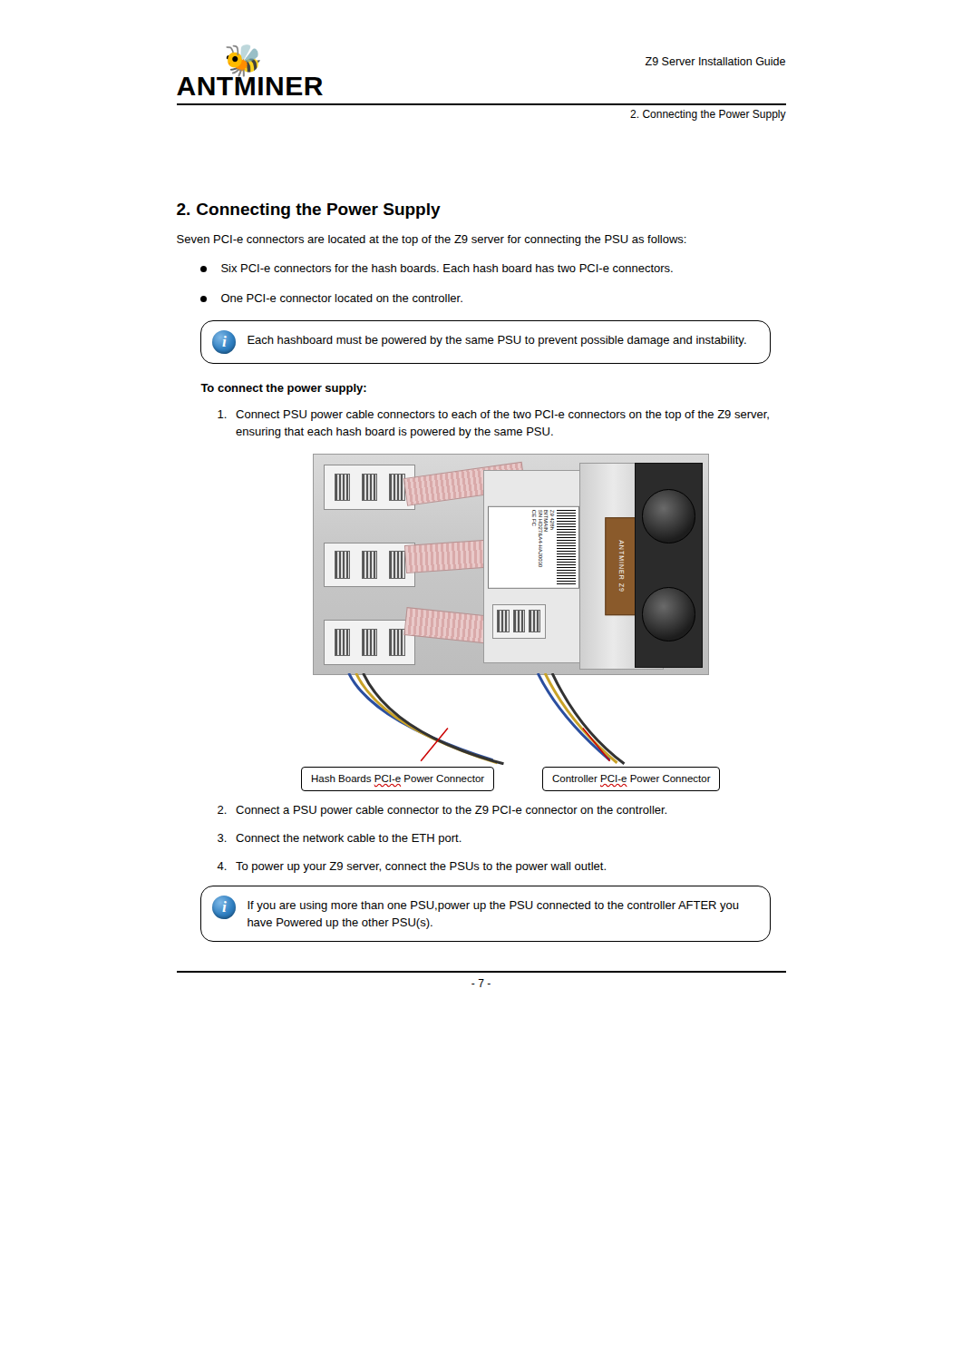🐝 ANT MINER
Z9 Server Installation Guide
2. Connecting the Power Supply
2. Connecting the Power Supply
Seven PCI-e connectors are located at the top of the Z9 server for connecting the PSU as follows:
Six PCI-e connectors for the hash boards. Each hash board has two PCI-e connectors.
One PCI-e connector located on the controller.
i
Each hashboard must be powered by the same PSU to prevent possible damage and instability.
To connect the power supply:
Connect PSU power cable connectors to each of the two PCI-e connectors on the top of the Z9 server, ensuring that each hash board is powered by the same PSU.
Z9 428h
BITMAIN
SN HD27&A4-HAJ0030
CE FC
ANTMINER Z9
Hash Boards PCI-e Power Connector
Controller PCI-e Power Connector
Connect a PSU power cable connector to the Z9 PCI-e connector on the controller.
Connect the network cable to the ETH port.
To power up your Z9 server, connect the PSUs to the power wall outlet.
i
If you are using more than one PSU,power up the PSU connected to the controller AFTER you have Powered up the other PSU(s).
- 7 -